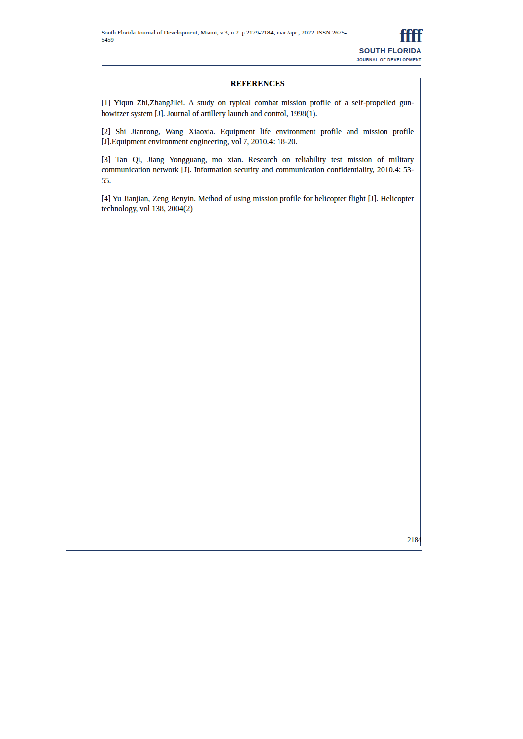South Florida Journal of Development, Miami, v.3, n.2. p.2179-2184, mar./apr., 2022. ISSN 2675-5459
ffff SOUTH FLORIDA
JOURNAL OF DEVELOPMENT
REFERENCES
[1] Yiqun Zhi,ZhangJilei. A study on typical combat mission profile of a self-propelled gun-howitzer system [J]. Journal of artillery launch and control, 1998(1).
[2] Shi Jianrong, Wang Xiaoxia. Equipment life environment profile and mission profile [J].Equipment environment engineering, vol 7, 2010.4: 18-20.
[3] Tan Qi, Jiang Yongguang, mo xian. Research on reliability test mission of military communication network [J]. Information security and communication confidentiality, 2010.4: 53-55.
[4] Yu Jianjian, Zeng Benyin. Method of using mission profile for helicopter flight [J]. Helicopter technology, vol 138, 2004(2)
2184